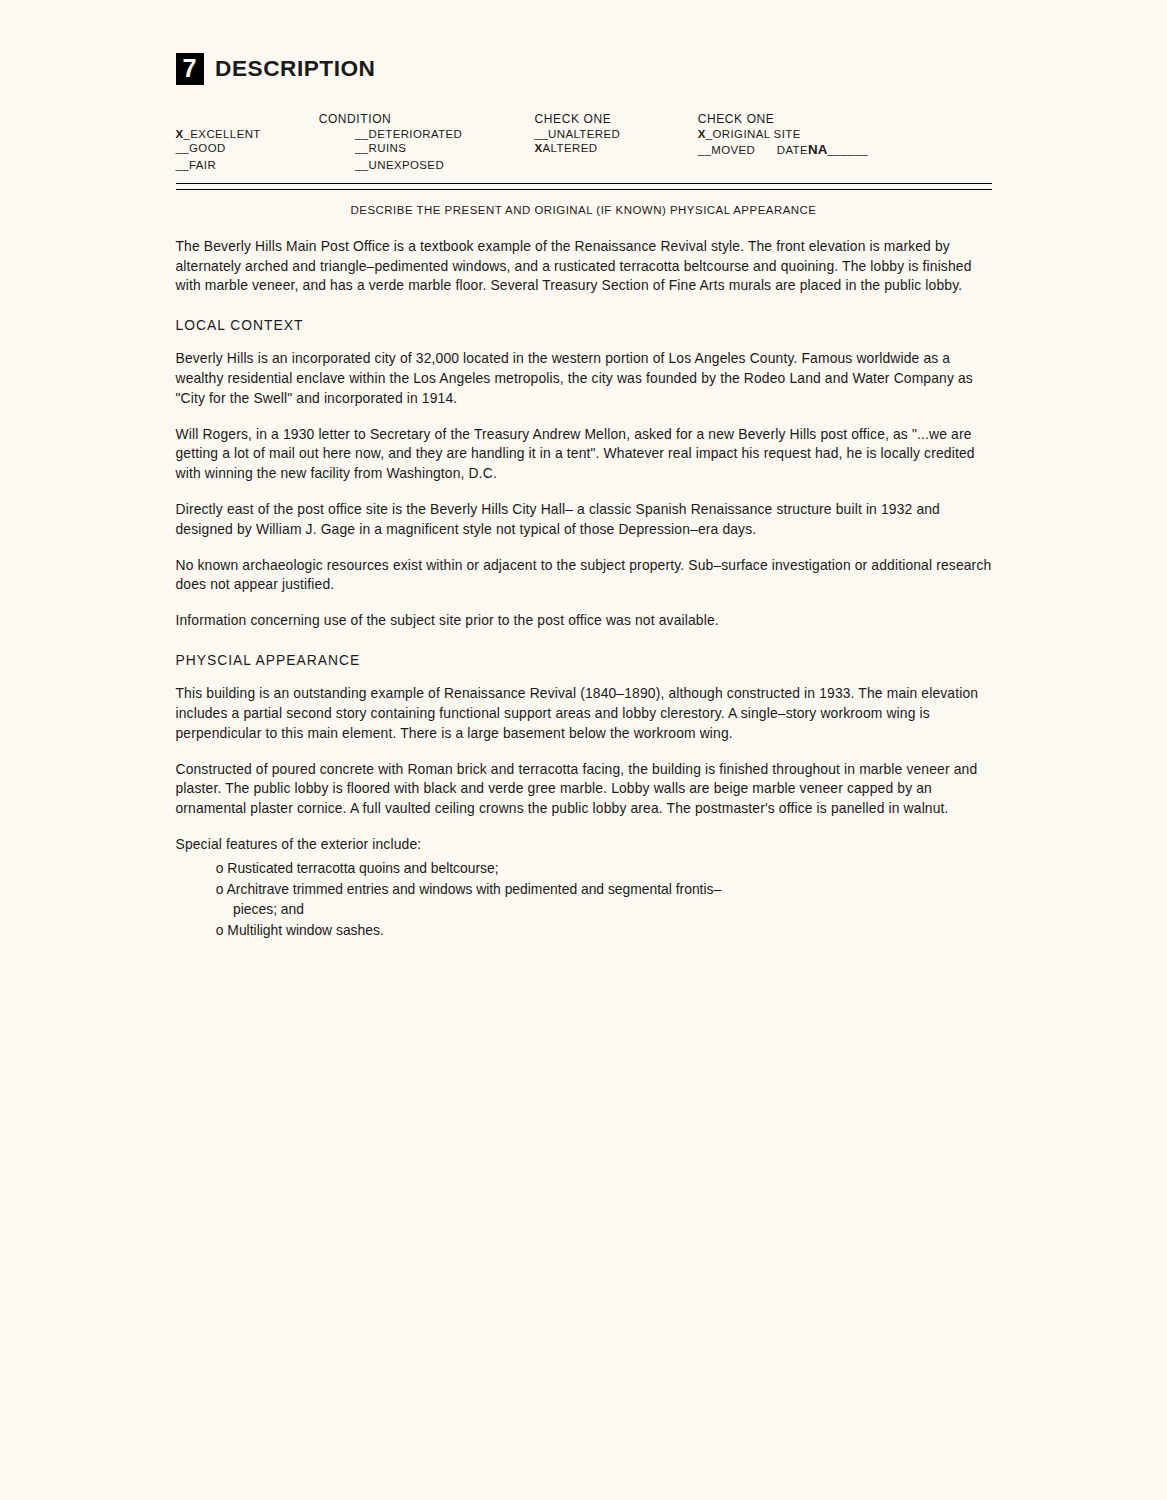7
DESCRIPTION
| CONDITION | CHECK ONE | CHECK ONE |
| X _EXCELLENT | __DETERIORATED | __UNALTERED | X _ORIGINAL SITE |
| __GOOD | __RUINS | X ALTERED | __MOVED DATE NA ______ |
| __FAIR | __UNEXPOSED | | |
DESCRIBE THE PRESENT AND ORIGINAL (IF KNOWN) PHYSICAL APPEARANCE
The Beverly Hills Main Post Office is a textbook example of the Renaissance Revival style. The front elevation is marked by alternately arched and triangle–pedimented windows, and a rusticated terracotta beltcourse and quoining. The lobby is finished with marble veneer, and has a verde marble floor. Several Treasury Section of Fine Arts murals are placed in the public lobby.
LOCAL CONTEXT
Beverly Hills is an incorporated city of 32,000 located in the western portion of Los Angeles County. Famous worldwide as a wealthy residential enclave within the Los Angeles metropolis, the city was founded by the Rodeo Land and Water Company as "City for the Swell" and incorporated in 1914.
Will Rogers, in a 1930 letter to Secretary of the Treasury Andrew Mellon, asked for a new Beverly Hills post office, as "...we are getting a lot of mail out here now, and they are handling it in a tent". Whatever real impact his request had, he is locally credited with winning the new facility from Washington, D.C.
Directly east of the post office site is the Beverly Hills City Hall– a classic Spanish Renaissance structure built in 1932 and designed by William J. Gage in a magnificent style not typical of those Depression–era days.
No known archaeologic resources exist within or adjacent to the subject property. Sub–surface investigation or additional research does not appear justified.
Information concerning use of the subject site prior to the post office was not available.
PHYSCIAL APPEARANCE
This building is an outstanding example of Renaissance Revival (1840–1890), although constructed in 1933. The main elevation includes a partial second story containing functional support areas and lobby clerestory. A single–story workroom wing is perpendicular to this main element. There is a large basement below the workroom wing.
Constructed of poured concrete with Roman brick and terracotta facing, the building is finished throughout in marble veneer and plaster. The public lobby is floored with black and verde gree marble. Lobby walls are beige marble veneer capped by an ornamental plaster cornice. A full vaulted ceiling crowns the public lobby area. The postmaster's office is panelled in walnut.
Special features of the exterior include:
o Rusticated terracotta quoins and beltcourse;
o Architrave trimmed entries and windows with pedimented and segmental frontis–pieces; and
o Multilight window sashes.